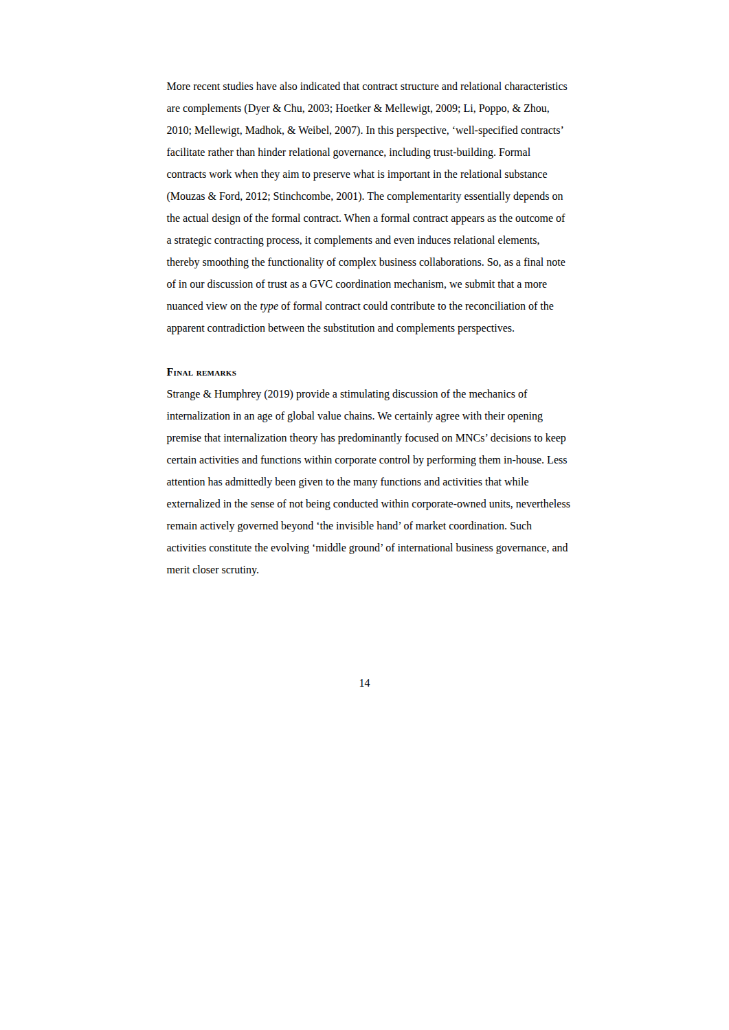More recent studies have also indicated that contract structure and relational characteristics are complements (Dyer & Chu, 2003; Hoetker & Mellewigt, 2009; Li, Poppo, & Zhou, 2010; Mellewigt, Madhok, & Weibel, 2007). In this perspective, ‘well-specified contracts’ facilitate rather than hinder relational governance, including trust-building. Formal contracts work when they aim to preserve what is important in the relational substance (Mouzas & Ford, 2012; Stinchcombe, 2001). The complementarity essentially depends on the actual design of the formal contract. When a formal contract appears as the outcome of a strategic contracting process, it complements and even induces relational elements, thereby smoothing the functionality of complex business collaborations. So, as a final note of in our discussion of trust as a GVC coordination mechanism, we submit that a more nuanced view on the type of formal contract could contribute to the reconciliation of the apparent contradiction between the substitution and complements perspectives.
Final remarks
Strange & Humphrey (2019) provide a stimulating discussion of the mechanics of internalization in an age of global value chains. We certainly agree with their opening premise that internalization theory has predominantly focused on MNCs’ decisions to keep certain activities and functions within corporate control by performing them in-house. Less attention has admittedly been given to the many functions and activities that while externalized in the sense of not being conducted within corporate-owned units, nevertheless remain actively governed beyond ‘the invisible hand’ of market coordination. Such activities constitute the evolving ‘middle ground’ of international business governance, and merit closer scrutiny.
14